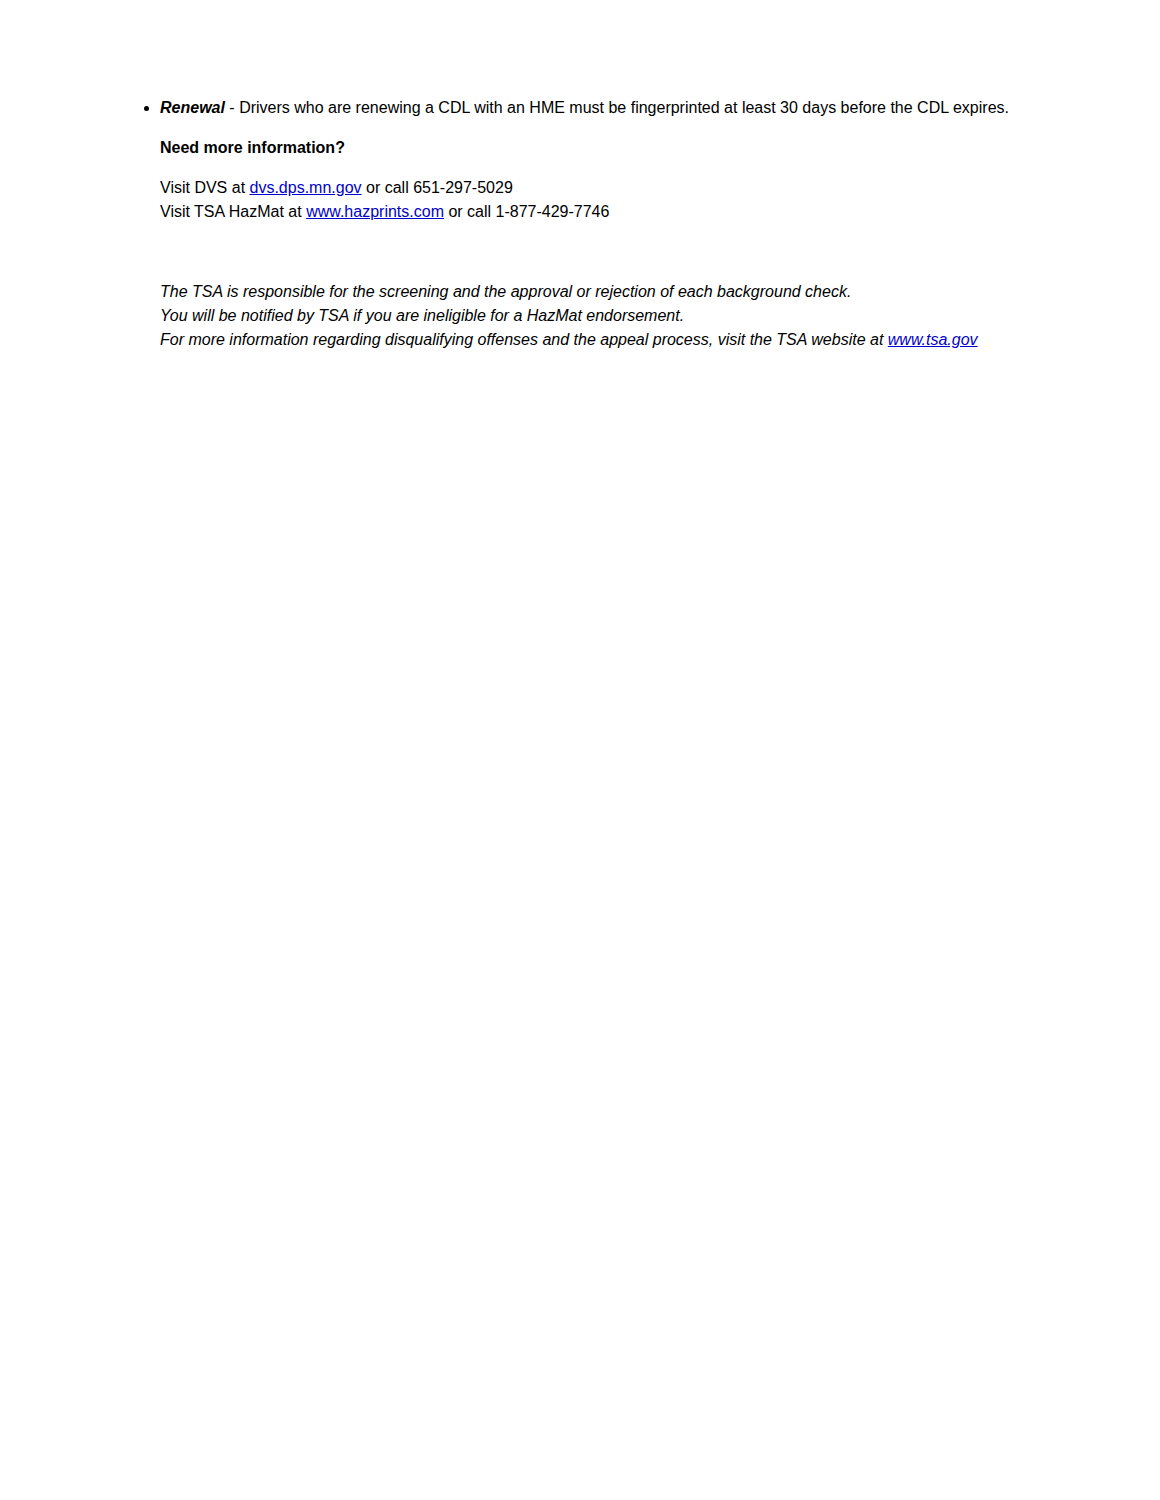Renewal - Drivers who are renewing a CDL with an HME must be fingerprinted at least 30 days before the CDL expires.
Need more information?
Visit DVS at dvs.dps.mn.gov or call 651-297-5029
Visit TSA HazMat at www.hazprints.com or call 1-877-429-7746
The TSA is responsible for the screening and the approval or rejection of each background check.
You will be notified by TSA if you are ineligible for a HazMat endorsement.
For more information regarding disqualifying offenses and the appeal process, visit the TSA website at www.tsa.gov